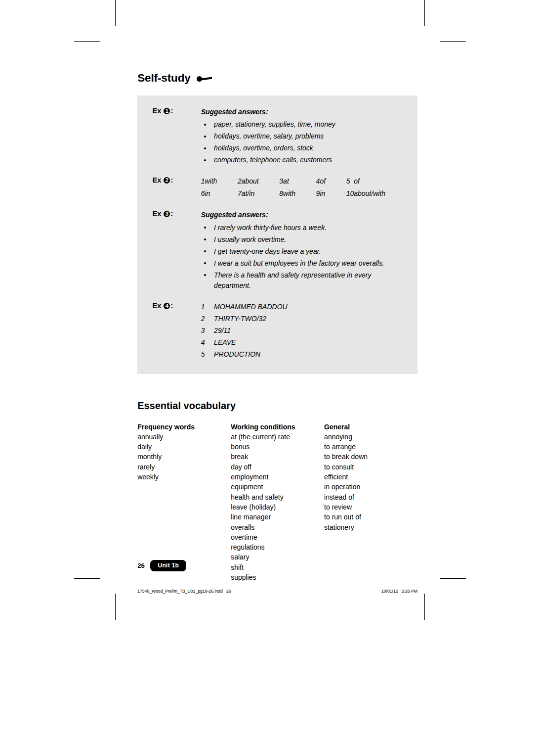Self-study
Ex 1:
Suggested answers:
paper, stationery, supplies, time, money
holidays, overtime, salary, problems
holidays, overtime, orders, stock
computers, telephone calls, customers
Ex 2:
| 1 | with | 2 | about | 3 | at | 4 | of | 5 | of |
| 6 | in | 7 | at/in | 8 | with | 9 | in | 10 | about/with |
Ex 3:
Suggested answers:
I rarely work thirty-five hours a week.
I usually work overtime.
I get twenty-one days leave a year.
I wear a suit but employees in the factory wear overalls.
There is a health and safety representative in every department.
Ex 4:
1 MOHAMMED BADDOU
2 THIRTY-TWO/32
329/11
4 LEAVE
5 PRODUCTION
Essential vocabulary
Frequency words
annually
daily
monthly
rarely
weekly
Working conditions
at (the current) rate
bonus
break
day off
employment
equipment
health and safety
leave (holiday)
line manager
overalls
overtime
regulations
salary
shift
supplies
General
annoying
to arrange
to break down
to consult
efficient
in operation
instead of
to review
to run out of
stationery
26 Unit 1b
17548_Wood_Prelim_TB_U01_pg18-26.indd 26 10/01/12 5:26 PM